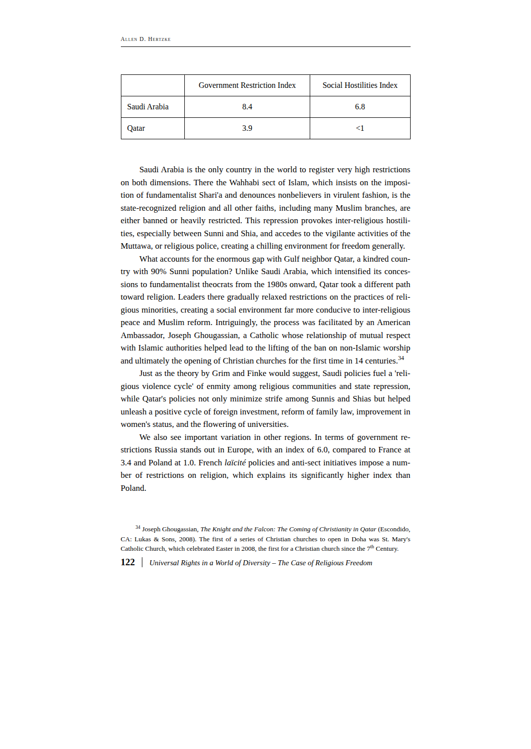Allen D. Hertzke
| | Government Restriction Index | Social Hostilities Index |
| Saudi Arabia | 8.4 | 6.8 |
| Qatar | 3.9 | <1 |
Saudi Arabia is the only country in the world to register very high restrictions on both dimensions. There the Wahhabi sect of Islam, which insists on the imposition of fundamentalist Shari'a and denounces nonbelievers in virulent fashion, is the state-recognized religion and all other faiths, including many Muslim branches, are either banned or heavily restricted. This repression provokes inter-religious hostilities, especially between Sunni and Shia, and accedes to the vigilante activities of the Muttawa, or religious police, creating a chilling environment for freedom generally.
What accounts for the enormous gap with Gulf neighbor Qatar, a kindred country with 90% Sunni population? Unlike Saudi Arabia, which intensified its concessions to fundamentalist theocrats from the 1980s onward, Qatar took a different path toward religion. Leaders there gradually relaxed restrictions on the practices of religious minorities, creating a social environment far more conducive to inter-religious peace and Muslim reform. Intriguingly, the process was facilitated by an American Ambassador, Joseph Ghougassian, a Catholic whose relationship of mutual respect with Islamic authorities helped lead to the lifting of the ban on non-Islamic worship and ultimately the opening of Christian churches for the first time in 14 centuries.34
Just as the theory by Grim and Finke would suggest, Saudi policies fuel a 'religious violence cycle' of enmity among religious communities and state repression, while Qatar's policies not only minimize strife among Sunnis and Shias but helped unleash a positive cycle of foreign investment, reform of family law, improvement in women's status, and the flowering of universities.
We also see important variation in other regions. In terms of government restrictions Russia stands out in Europe, with an index of 6.0, compared to France at 3.4 and Poland at 1.0. French laïcité policies and anti-sect initiatives impose a number of restrictions on religion, which explains its significantly higher index than Poland.
34 Joseph Ghougassian, The Knight and the Falcon: The Coming of Christianity in Qatar (Escondido, CA: Lukas & Sons, 2008). The first of a series of Christian churches to open in Doha was St. Mary's Catholic Church, which celebrated Easter in 2008, the first for a Christian church since the 7th Century.
122 Universal Rights in a World of Diversity – The Case of Religious Freedom